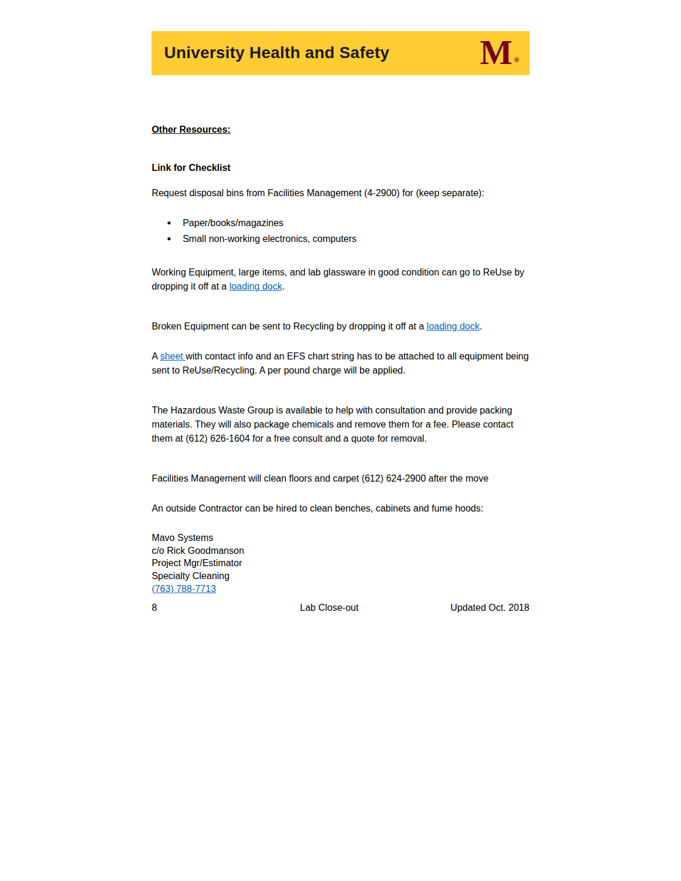University Health and Safety
M®
Other Resources:
Link for Checklist
Request disposal bins from Facilities Management (4-2900) for (keep separate):
Paper/books/magazines
Small non-working electronics, computers
Working Equipment, large items, and lab glassware in good condition can go to ReUse by dropping it off at a loading dock.
Broken Equipment can be sent to Recycling by dropping it off at a loading dock.
A sheet with contact info and an EFS chart string has to be attached to all equipment being sent to ReUse/Recycling. A per pound charge will be applied.
The Hazardous Waste Group is available to help with consultation and provide packing materials. They will also package chemicals and remove them for a fee. Please contact them at (612) 626-1604 for a free consult and a quote for removal.
Facilities Management will clean floors and carpet (612) 624-2900 after the move
An outside Contractor can be hired to clean benches, cabinets and fume hoods:
Mavo Systems
c/o Rick Goodmanson
Project Mgr/Estimator
Specialty Cleaning
(763) 788-7713
8
Lab Close-out
Updated Oct. 2018